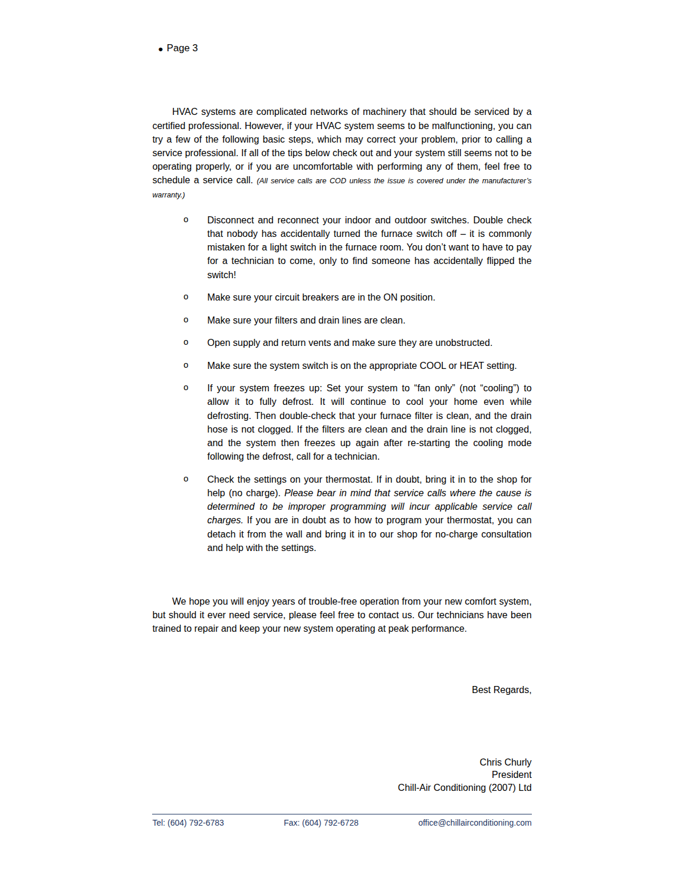●Page 3
HVAC systems are complicated networks of machinery that should be serviced by a certified professional. However, if your HVAC system seems to be malfunctioning, you can try a few of the following basic steps, which may correct your problem, prior to calling a service professional. If all of the tips below check out and your system still seems not to be operating properly, or if you are uncomfortable with performing any of them, feel free to schedule a service call. (All service calls are COD unless the issue is covered under the manufacturer’s warranty.)
Disconnect and reconnect your indoor and outdoor switches. Double check that nobody has accidentally turned the furnace switch off – it is commonly mistaken for a light switch in the furnace room. You don’t want to have to pay for a technician to come, only to find someone has accidentally flipped the switch!
Make sure your circuit breakers are in the ON position.
Make sure your filters and drain lines are clean.
Open supply and return vents and make sure they are unobstructed.
Make sure the system switch is on the appropriate COOL or HEAT setting.
If your system freezes up: Set your system to “fan only” (not “cooling”) to allow it to fully defrost. It will continue to cool your home even while defrosting. Then double-check that your furnace filter is clean, and the drain hose is not clogged. If the filters are clean and the drain line is not clogged, and the system then freezes up again after re-starting the cooling mode following the defrost, call for a technician.
Check the settings on your thermostat. If in doubt, bring it in to the shop for help (no charge). Please bear in mind that service calls where the cause is determined to be improper programming will incur applicable service call charges. If you are in doubt as to how to program your thermostat, you can detach it from the wall and bring it in to our shop for no-charge consultation and help with the settings.
We hope you will enjoy years of trouble-free operation from your new comfort system, but should it ever need service, please feel free to contact us. Our technicians have been trained to repair and keep your new system operating at peak performance.
Best Regards,
Chris Churly
President
Chill-Air Conditioning (2007) Ltd
Tel: (604) 792-6783 Fax: (604) 792-6728 office@chillairconditioning.com